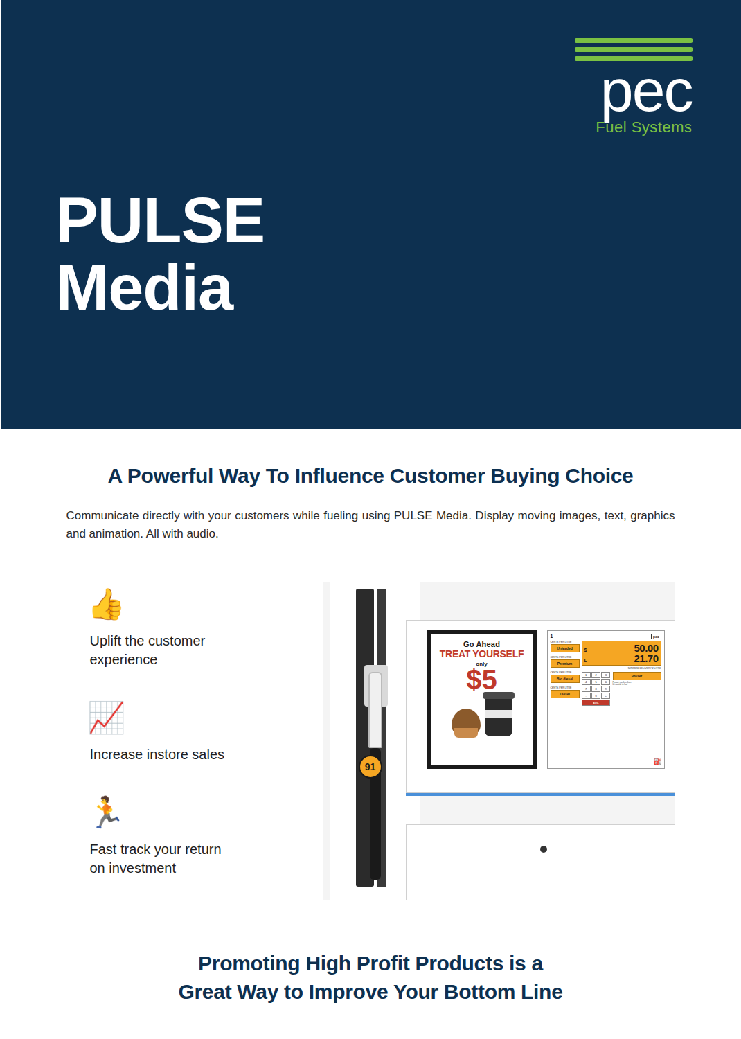pec
Fuel Systems
PULSEMedia
A Powerful Way To Influence Customer Buying Choice
Communicate directly with your customers while fueling using PULSE Media. Display moving images, text, graphics and animation. All with audio.
👍
Uplift the customer
experience
📈
Increase instore sales
🏃
Fast track your return
on investment
91
Go Ahead
TREAT YOURSELF
only
$5
1 pec
CENTS PER LITRE
Unleaded
CENTS PER LITRE
Premium
CENTS PER LITRE
Bio diesel
CENTS PER LITRE
Diesel
$50.00
L 21.70
MINIMUM DELIVERY 2 LITRE
1
2
3
4
5
6
7
8
9
.
0
←
ESC
Preset
Preset, confirm then
lift nozzle to fuel
⛽
Promoting High Profit Products is a
Great Way to Improve Your Bottom Line